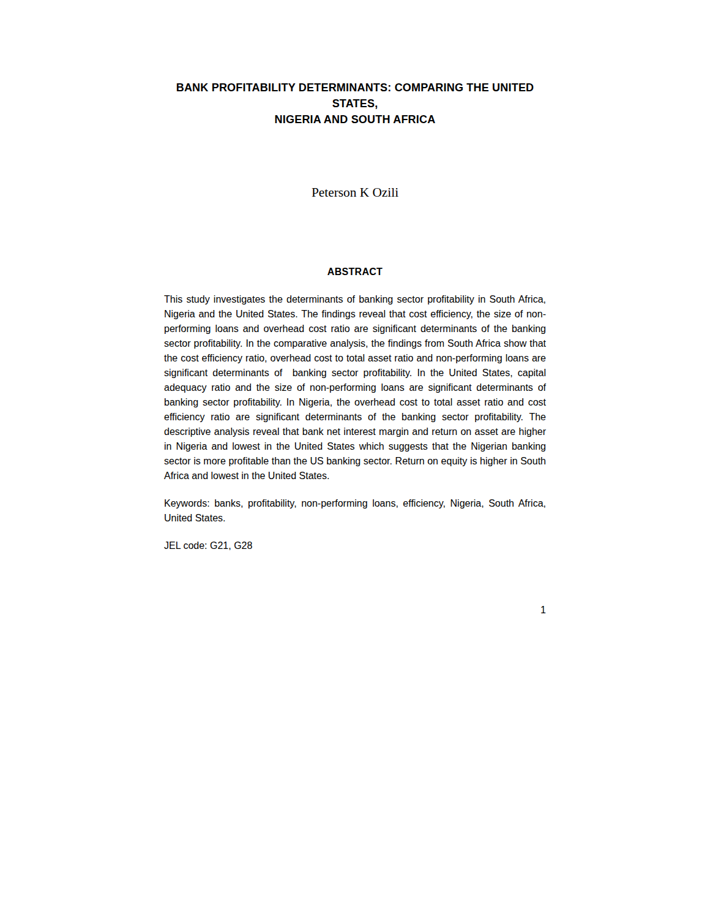Bank Profitability Determinants: Comparing the United States,
Nigeria and South Africa
Peterson K Ozili
Abstract
This study investigates the determinants of banking sector profitability in South Africa, Nigeria and the United States. The findings reveal that cost efficiency, the size of non-performing loans and overhead cost ratio are significant determinants of the banking sector profitability. In the comparative analysis, the findings from South Africa show that the cost efficiency ratio, overhead cost to total asset ratio and non-performing loans are significant determinants of banking sector profitability. In the United States, capital adequacy ratio and the size of non-performing loans are significant determinants of banking sector profitability. In Nigeria, the overhead cost to total asset ratio and cost efficiency ratio are significant determinants of the banking sector profitability. The descriptive analysis reveal that bank net interest margin and return on asset are higher in Nigeria and lowest in the United States which suggests that the Nigerian banking sector is more profitable than the US banking sector. Return on equity is higher in South Africa and lowest in the United States.
Keywords: banks, profitability, non-performing loans, efficiency, Nigeria, South Africa, United States.
JEL code: G21, G28
1